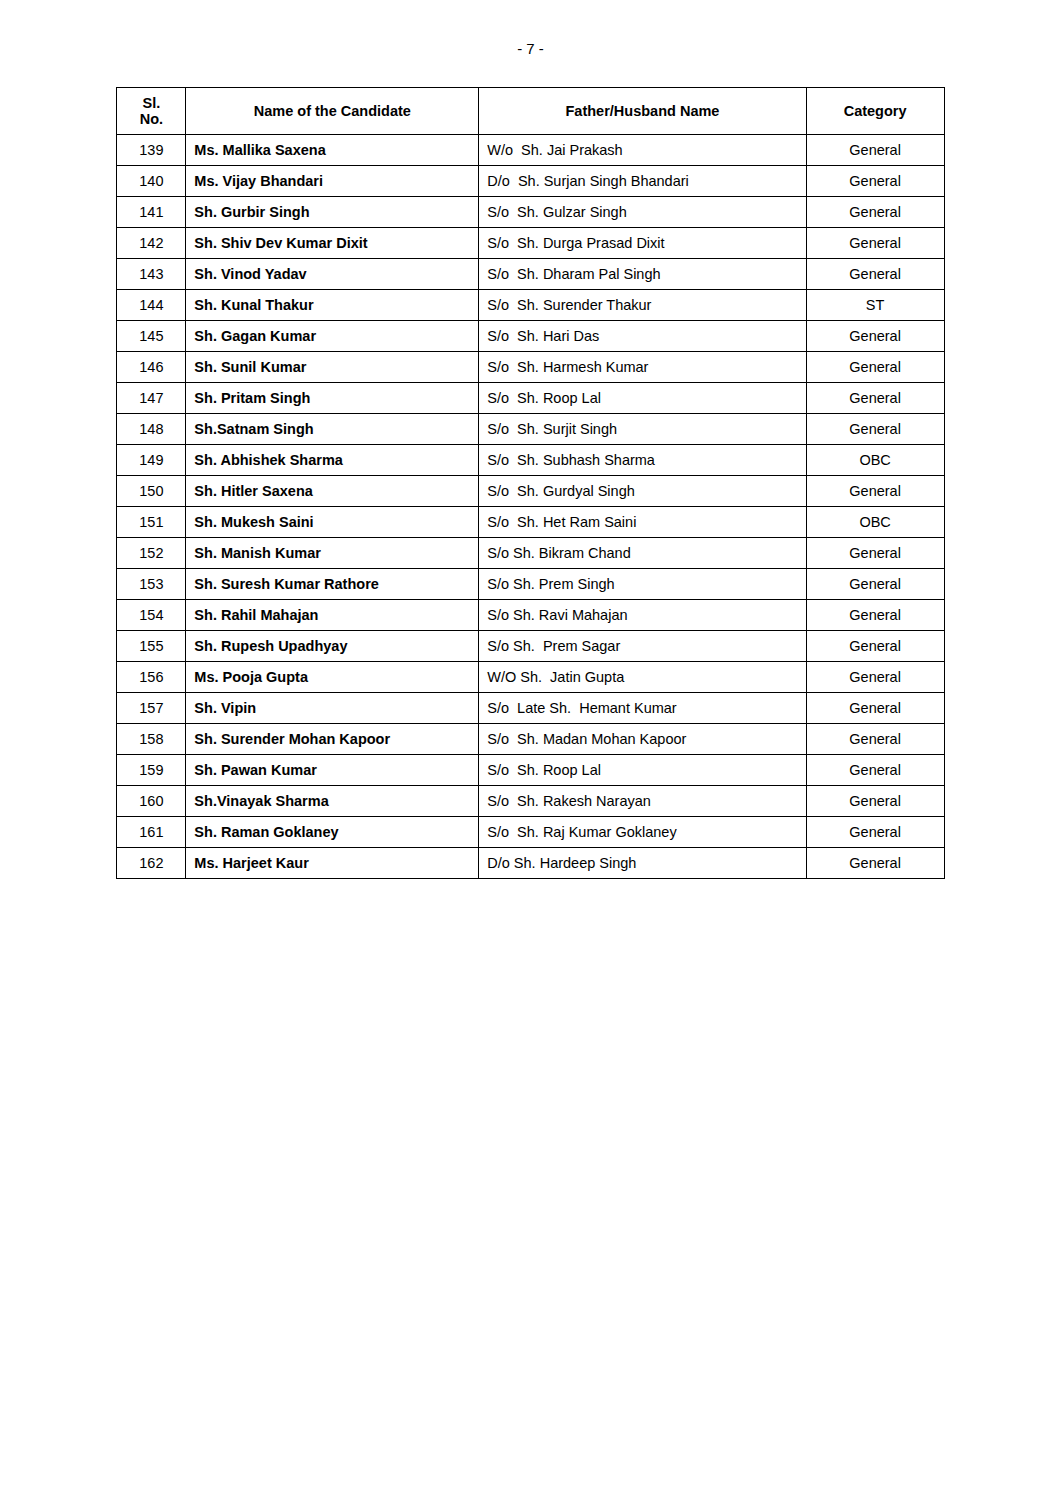- 7 -
| Sl. No. | Name of the Candidate | Father/Husband Name | Category |
| --- | --- | --- | --- |
| 139 | Ms. Mallika Saxena | W/o Sh. Jai Prakash | General |
| 140 | Ms. Vijay Bhandari | D/o Sh. Surjan Singh Bhandari | General |
| 141 | Sh. Gurbir Singh | S/o Sh. Gulzar Singh | General |
| 142 | Sh. Shiv Dev Kumar Dixit | S/o Sh. Durga Prasad Dixit | General |
| 143 | Sh. Vinod Yadav | S/o Sh. Dharam Pal Singh | General |
| 144 | Sh. Kunal Thakur | S/o Sh. Surender Thakur | ST |
| 145 | Sh. Gagan Kumar | S/o Sh. Hari Das | General |
| 146 | Sh. Sunil Kumar | S/o Sh. Harmesh Kumar | General |
| 147 | Sh. Pritam Singh | S/o Sh. Roop Lal | General |
| 148 | Sh.Satnam Singh | S/o Sh. Surjit Singh | General |
| 149 | Sh. Abhishek Sharma | S/o Sh. Subhash Sharma | OBC |
| 150 | Sh. Hitler Saxena | S/o Sh. Gurdyal Singh | General |
| 151 | Sh. Mukesh Saini | S/o Sh. Het Ram Saini | OBC |
| 152 | Sh. Manish Kumar | S/o Sh. Bikram Chand | General |
| 153 | Sh. Suresh Kumar Rathore | S/o Sh. Prem Singh | General |
| 154 | Sh. Rahil Mahajan | S/o Sh. Ravi Mahajan | General |
| 155 | Sh. Rupesh Upadhyay | S/o Sh. Prem Sagar | General |
| 156 | Ms. Pooja Gupta | W/O Sh. Jatin Gupta | General |
| 157 | Sh. Vipin | S/o Late Sh. Hemant Kumar | General |
| 158 | Sh. Surender Mohan Kapoor | S/o Sh. Madan Mohan Kapoor | General |
| 159 | Sh. Pawan Kumar | S/o Sh. Roop Lal | General |
| 160 | Sh.Vinayak Sharma | S/o Sh. Rakesh Narayan | General |
| 161 | Sh. Raman Goklaney | S/o Sh. Raj Kumar Goklaney | General |
| 162 | Ms. Harjeet Kaur | D/o Sh. Hardeep Singh | General |